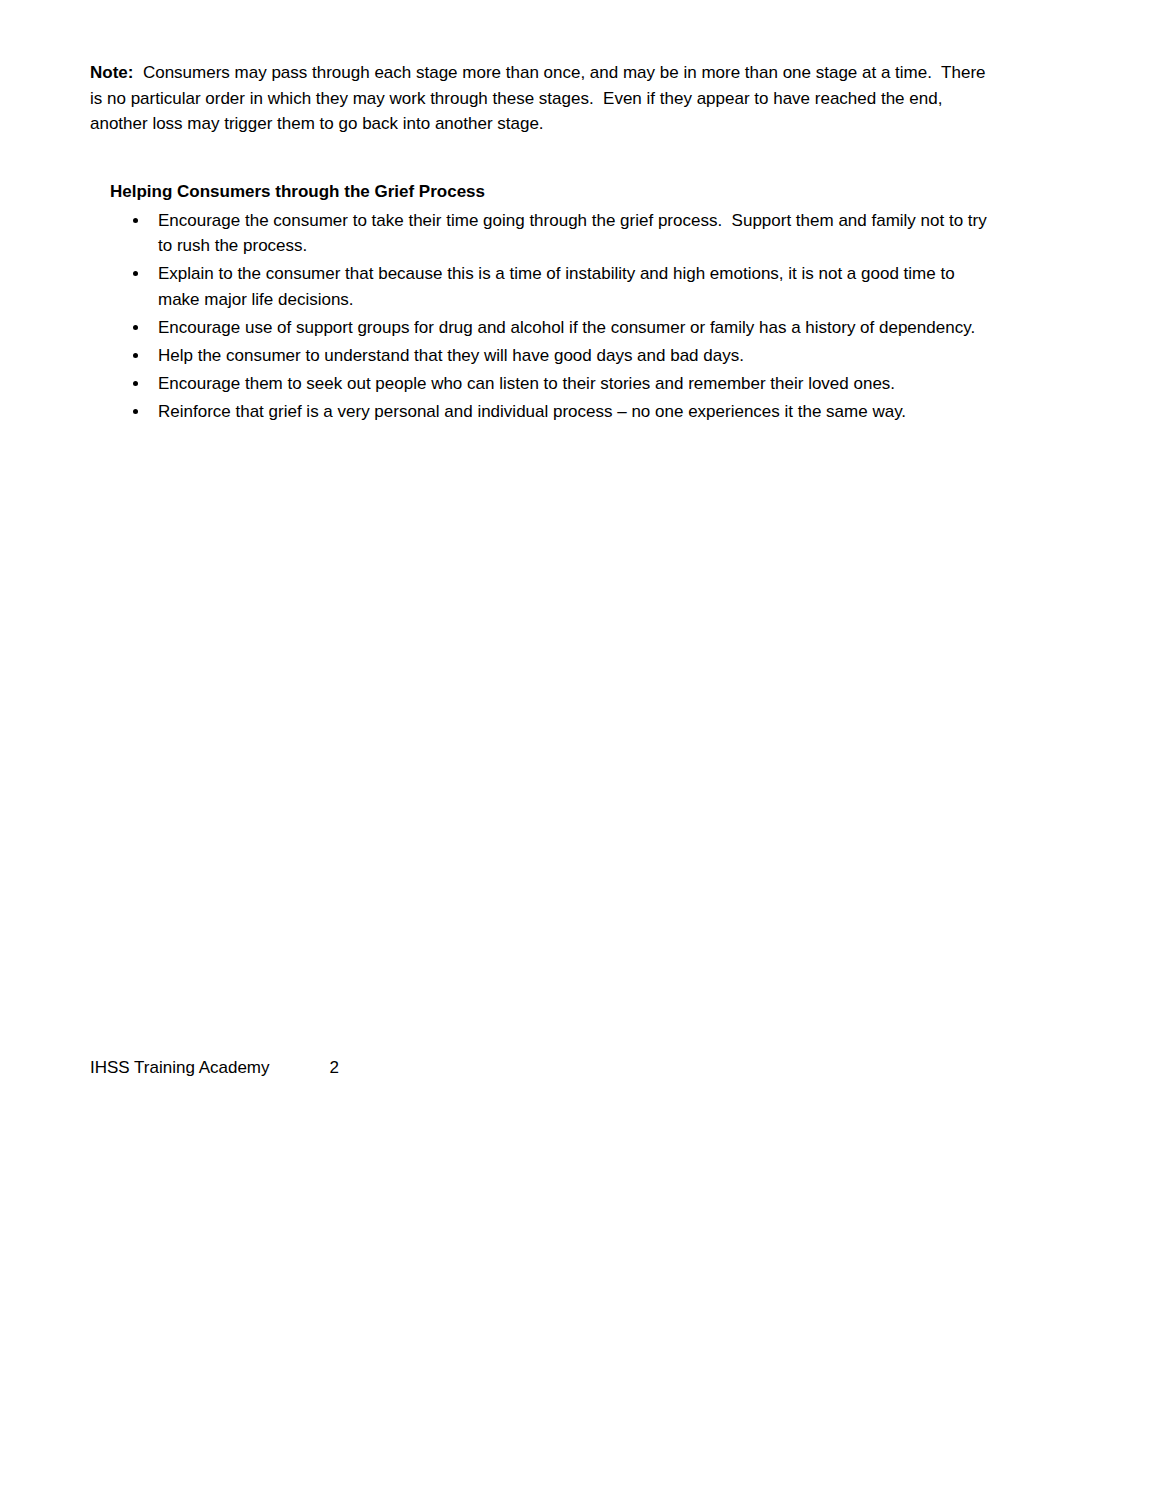Note: Consumers may pass through each stage more than once, and may be in more than one stage at a time. There is no particular order in which they may work through these stages. Even if they appear to have reached the end, another loss may trigger them to go back into another stage.
Helping Consumers through the Grief Process
Encourage the consumer to take their time going through the grief process. Support them and family not to try to rush the process.
Explain to the consumer that because this is a time of instability and high emotions, it is not a good time to make major life decisions.
Encourage use of support groups for drug and alcohol if the consumer or family has a history of dependency.
Help the consumer to understand that they will have good days and bad days.
Encourage them to seek out people who can listen to their stories and remember their loved ones.
Reinforce that grief is a very personal and individual process – no one experiences it the same way.
IHSS Training Academy2